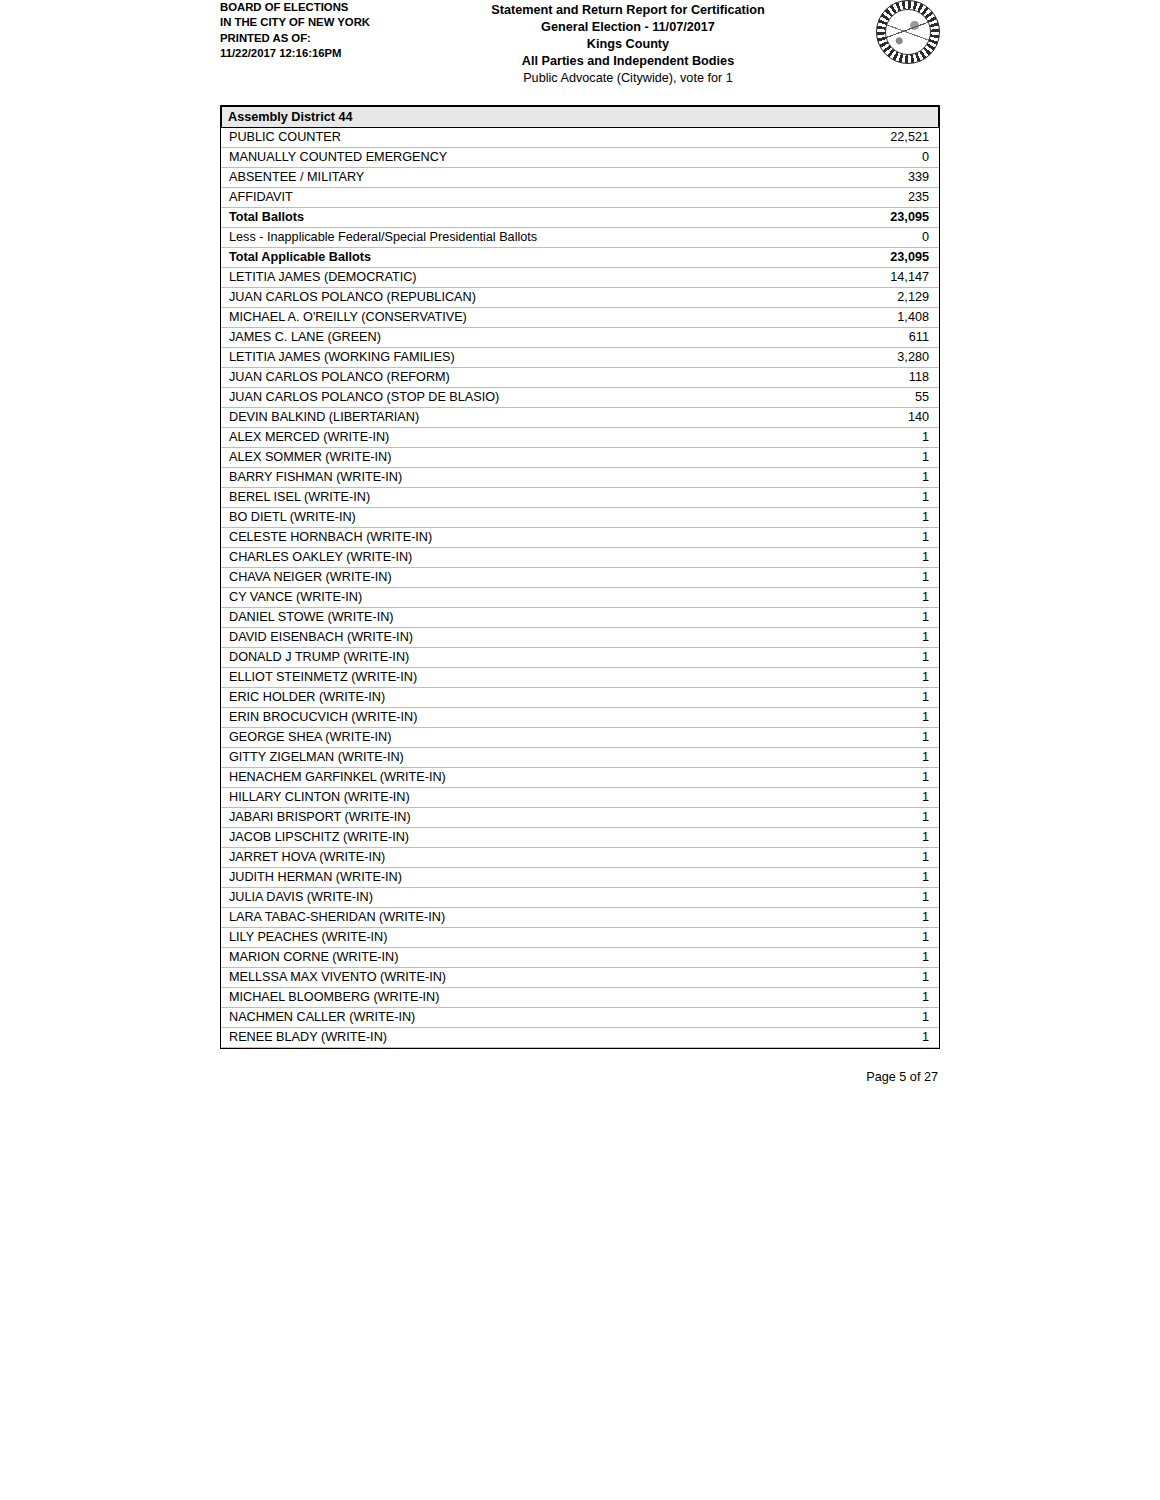BOARD OF ELECTIONS
IN THE CITY OF NEW YORK
PRINTED AS OF:
11/22/2017 12:16:16PM
Statement and Return Report for Certification
General Election - 11/07/2017
Kings County
All Parties and Independent Bodies
Public Advocate (Citywide), vote for 1
Assembly District 44
| PUBLIC COUNTER | 22,521 |
| MANUALLY COUNTED EMERGENCY | 0 |
| ABSENTEE / MILITARY | 339 |
| AFFIDAVIT | 235 |
| Total Ballots | 23,095 |
| Less - Inapplicable Federal/Special Presidential Ballots | 0 |
| Total Applicable Ballots | 23,095 |
| LETITIA JAMES (DEMOCRATIC) | 14,147 |
| JUAN CARLOS POLANCO (REPUBLICAN) | 2,129 |
| MICHAEL A. O'REILLY (CONSERVATIVE) | 1,408 |
| JAMES C. LANE (GREEN) | 611 |
| LETITIA JAMES (WORKING FAMILIES) | 3,280 |
| JUAN CARLOS POLANCO (REFORM) | 118 |
| JUAN CARLOS POLANCO (STOP DE BLASIO) | 55 |
| DEVIN BALKIND (LIBERTARIAN) | 140 |
| ALEX MERCED (WRITE-IN) | 1 |
| ALEX SOMMER (WRITE-IN) | 1 |
| BARRY FISHMAN (WRITE-IN) | 1 |
| BEREL ISEL (WRITE-IN) | 1 |
| BO DIETL (WRITE-IN) | 1 |
| CELESTE HORNBACH (WRITE-IN) | 1 |
| CHARLES OAKLEY (WRITE-IN) | 1 |
| CHAVA NEIGER (WRITE-IN) | 1 |
| CY VANCE (WRITE-IN) | 1 |
| DANIEL STOWE (WRITE-IN) | 1 |
| DAVID EISENBACH (WRITE-IN) | 1 |
| DONALD J TRUMP (WRITE-IN) | 1 |
| ELLIOT STEINMETZ (WRITE-IN) | 1 |
| ERIC HOLDER (WRITE-IN) | 1 |
| ERIN BROCUCVICH (WRITE-IN) | 1 |
| GEORGE SHEA (WRITE-IN) | 1 |
| GITTY ZIGELMAN (WRITE-IN) | 1 |
| HENACHEM GARFINKEL (WRITE-IN) | 1 |
| HILLARY CLINTON (WRITE-IN) | 1 |
| JABARI BRISPORT (WRITE-IN) | 1 |
| JACOB LIPSCHITZ (WRITE-IN) | 1 |
| JARRET HOVA (WRITE-IN) | 1 |
| JUDITH HERMAN (WRITE-IN) | 1 |
| JULIA DAVIS (WRITE-IN) | 1 |
| LARA TABAC-SHERIDAN (WRITE-IN) | 1 |
| LILY PEACHES (WRITE-IN) | 1 |
| MARION CORNE (WRITE-IN) | 1 |
| MELLSSA MAX VIVENTO (WRITE-IN) | 1 |
| MICHAEL BLOOMBERG (WRITE-IN) | 1 |
| NACHMEN CALLER (WRITE-IN) | 1 |
| RENEE BLADY (WRITE-IN) | 1 |
Page 5 of 27